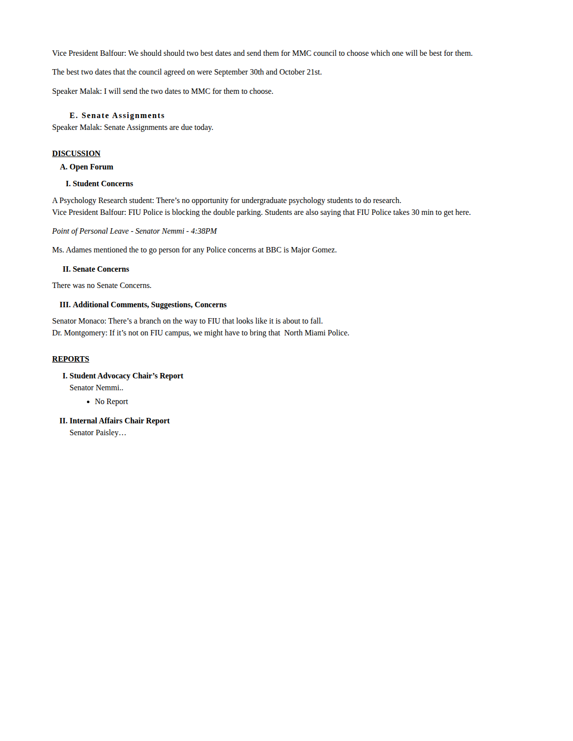Vice President Balfour: We should should two best dates and send them for MMC council to choose which one will be best for them.
The best two dates that the council agreed on were September 30th and October 21st.
Speaker Malak: I will send the two dates to MMC for them to choose.
E. Senate Assignments
Speaker Malak: Senate Assignments are due today.
DISCUSSION
Open Forum
Student Concerns
A Psychology Research student: There’s no opportunity for undergraduate psychology students to do research.
Vice President Balfour: FIU Police is blocking the double parking. Students are also saying that FIU Police takes 30 min to get here.
Point of Personal Leave - Senator Nemmi - 4:38PM
Ms. Adames mentioned the to go person for any Police concerns at BBC is Major Gomez.
Senate Concerns
There was no Senate Concerns.
Additional Comments, Suggestions, Concerns
Senator Monaco: There’s a branch on the way to FIU that looks like it is about to fall.
Dr. Montgomery: If it’s not on FIU campus, we might have to bring that North Miami Police.
REPORTS
Student Advocacy Chair’s Report Senator Nemmi..
No Report
Internal Affairs Chair Report Senator Paisley…